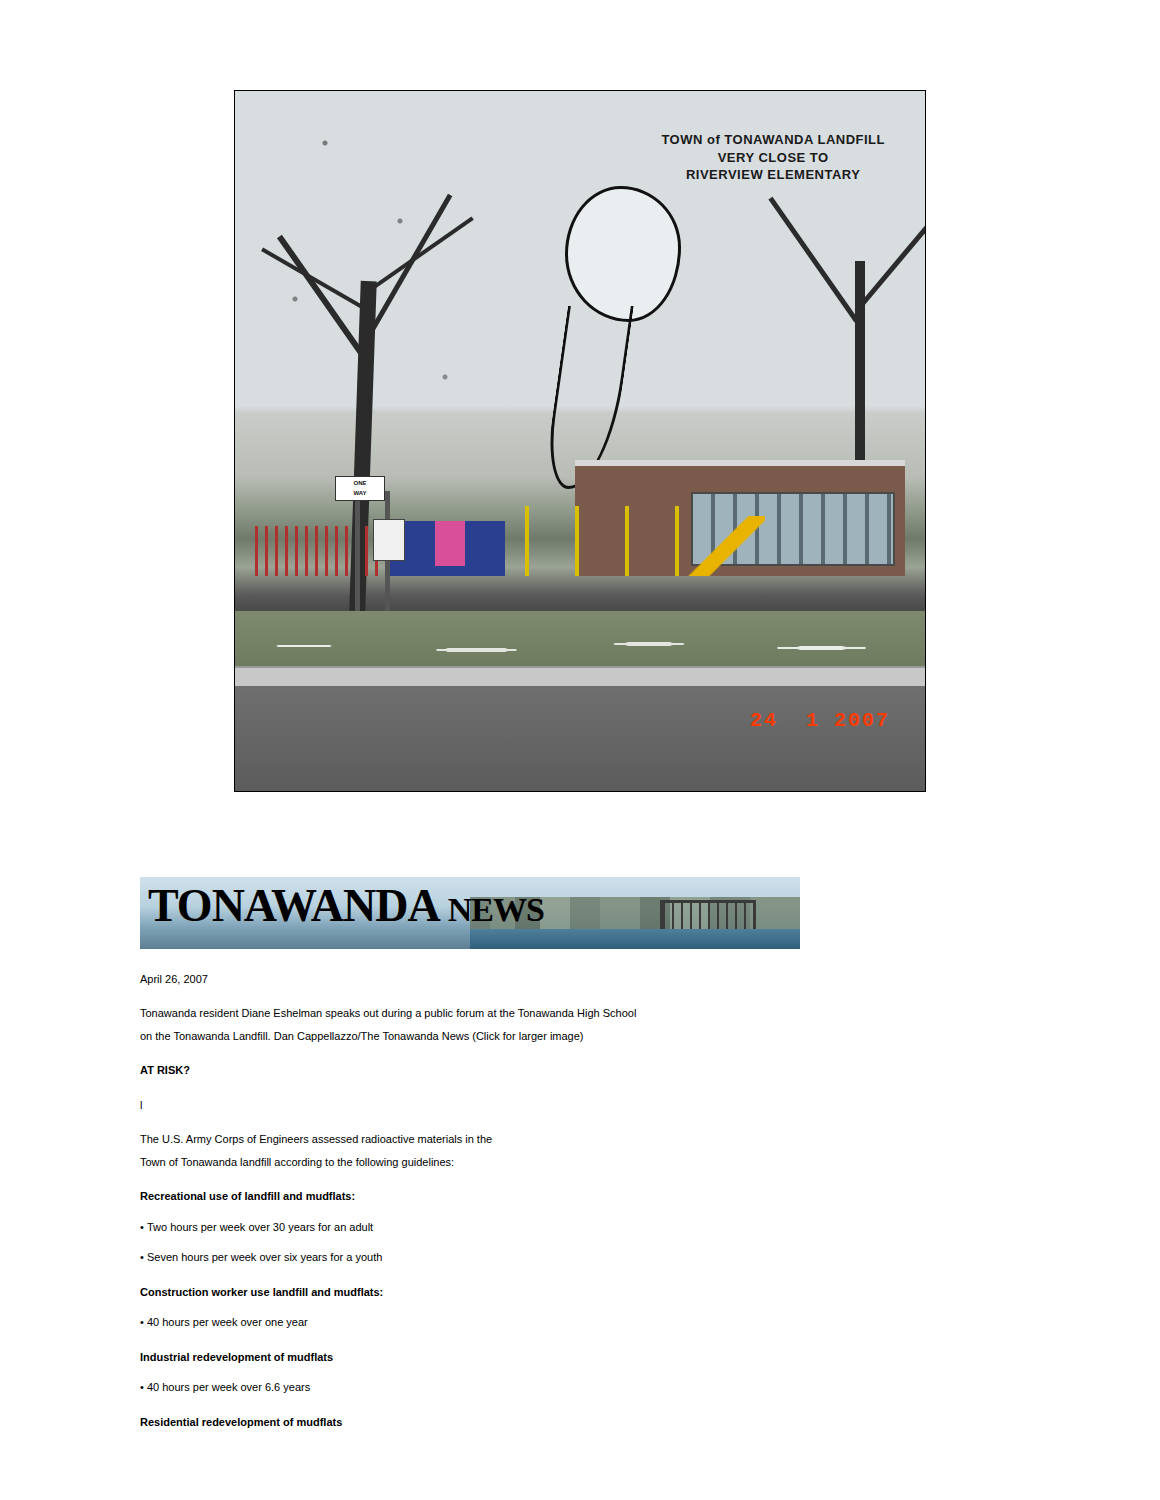TOWN of TONAWANDA LANDFILL
VERY CLOSE TO
RIVERVIEW ELEMENTARY
ONE
WAY
24 1 2007
Tonawanda News
April 26, 2007
Tonawanda resident Diane Eshelman speaks out during a public forum at the Tonawanda High School
on the Tonawanda Landfill. Dan Cappellazzo/The Tonawanda News (Click for larger image)
AT RISK?
l
The U.S. Army Corps of Engineers assessed radioactive materials in the
Town of Tonawanda landfill according to the following guidelines:
Recreational use of landfill and mudflats:
Two hours per week over 30 years for an adult
Seven hours per week over six years for a youth
Construction worker use landfill and mudflats:
40 hours per week over one year
Industrial redevelopment of mudflats
40 hours per week over 6.6 years
Residential redevelopment of mudflats